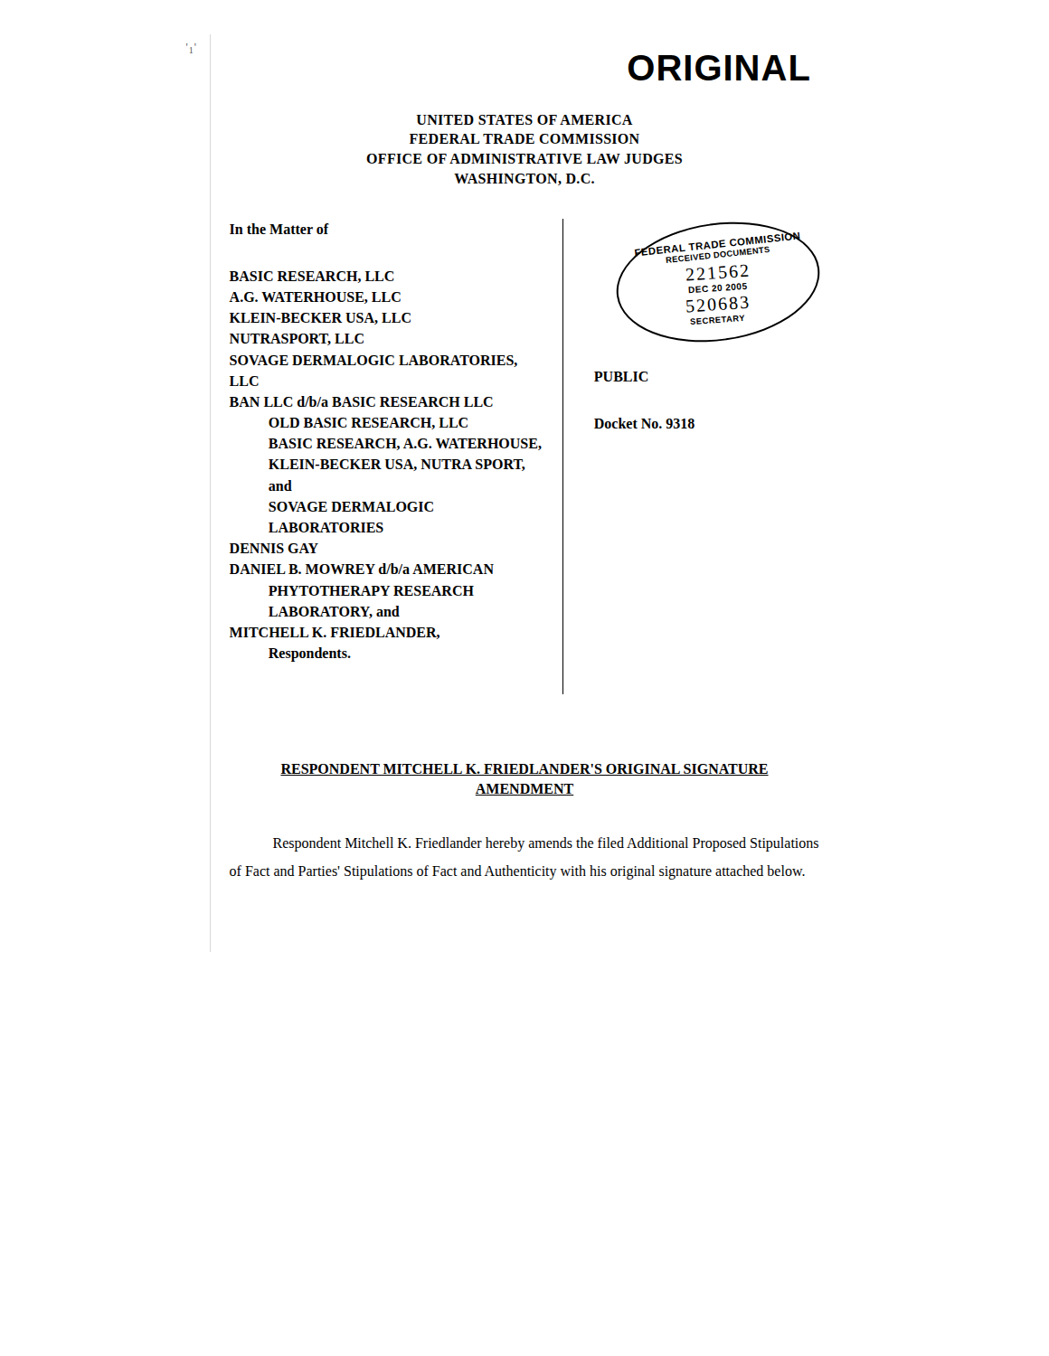'1'
ORIGINAL
UNITED STATES OF AMERICA
FEDERAL TRADE COMMISSION
OFFICE OF ADMINISTRATIVE LAW JUDGES
WASHINGTON, D.C.
| In the Matter of BASIC RESEARCH, LLC A.G. WATERHOUSE, LLC KLEIN-BECKER USA, LLC NUTRASPORT, LLC SOVAGE DERMALOGIC LABORATORIES, LLC BAN LLC d/b/a BASIC RESEARCH LLC OLD BASIC RESEARCH, LLC BASIC RESEARCH, A.G. WATERHOUSE, KLEIN-BECKER USA, NUTRA SPORT, and SOVAGE DERMALOGIC LABORATORIES DENNIS GAY DANIEL B. MOWREY d/b/a AMERICAN PHYTOTHERAPY RESEARCH LABORATORY, and MITCHELL K. FRIEDLANDER, Respondents. | FEDERAL TRADE COMMISSION RECEIVED DOCUMENTS 221562 DEC 20 2005 520683 SECRETARY PUBLIC Docket No. 9318 |
RESPONDENT MITCHELL K. FRIEDLANDER'S ORIGINAL SIGNATURE
AMENDMENT
Respondent Mitchell K. Friedlander hereby amends the filed Additional Proposed Stipulations of Fact and Parties' Stipulations of Fact and Authenticity with his original signature attached below.